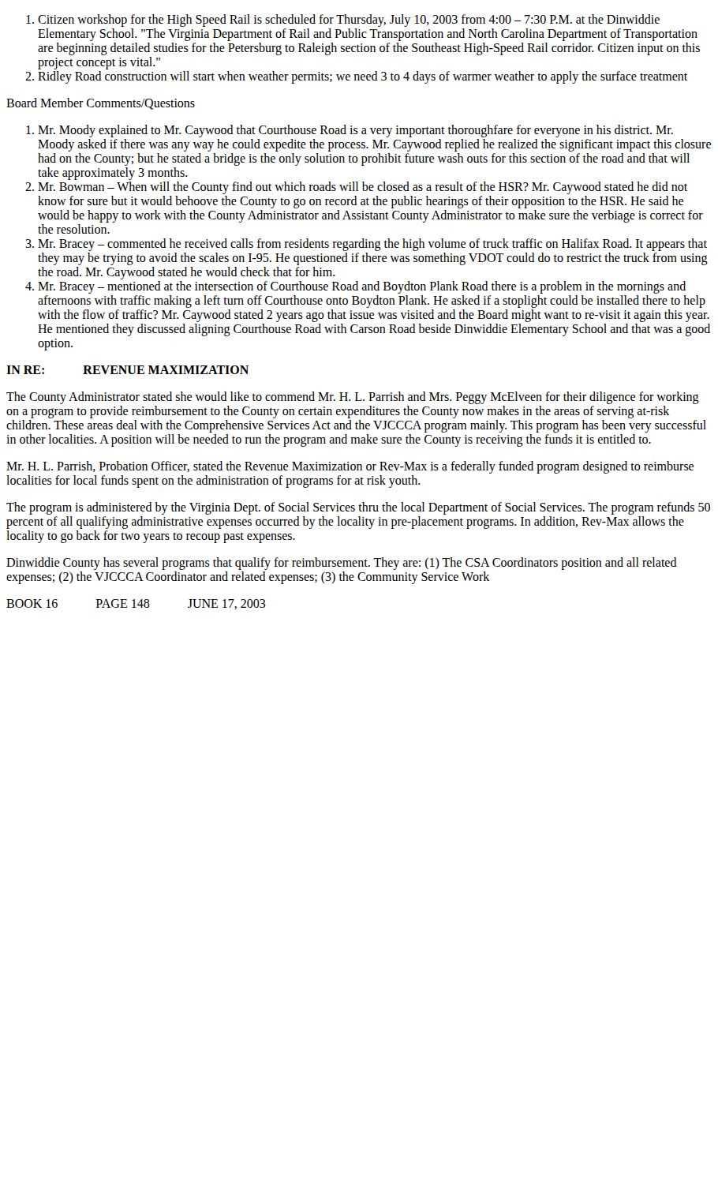Citizen workshop for the High Speed Rail is scheduled for Thursday, July 10, 2003 from 4:00 – 7:30 P.M. at the Dinwiddie Elementary School. "The Virginia Department of Rail and Public Transportation and North Carolina Department of Transportation are beginning detailed studies for the Petersburg to Raleigh section of the Southeast High-Speed Rail corridor. Citizen input on this project concept is vital."
Ridley Road construction will start when weather permits; we need 3 to 4 days of warmer weather to apply the surface treatment
Board Member Comments/Questions
Mr. Moody explained to Mr. Caywood that Courthouse Road is a very important thoroughfare for everyone in his district. Mr. Moody asked if there was any way he could expedite the process. Mr. Caywood replied he realized the significant impact this closure had on the County; but he stated a bridge is the only solution to prohibit future wash outs for this section of the road and that will take approximately 3 months.
Mr. Bowman – When will the County find out which roads will be closed as a result of the HSR? Mr. Caywood stated he did not know for sure but it would behoove the County to go on record at the public hearings of their opposition to the HSR. He said he would be happy to work with the County Administrator and Assistant County Administrator to make sure the verbiage is correct for the resolution.
Mr. Bracey – commented he received calls from residents regarding the high volume of truck traffic on Halifax Road. It appears that they may be trying to avoid the scales on I-95. He questioned if there was something VDOT could do to restrict the truck from using the road. Mr. Caywood stated he would check that for him.
Mr. Bracey – mentioned at the intersection of Courthouse Road and Boydton Plank Road there is a problem in the mornings and afternoons with traffic making a left turn off Courthouse onto Boydton Plank. He asked if a stoplight could be installed there to help with the flow of traffic? Mr. Caywood stated 2 years ago that issue was visited and the Board might want to re-visit it again this year. He mentioned they discussed aligning Courthouse Road with Carson Road beside Dinwiddie Elementary School and that was a good option.
IN RE:   REVENUE MAXIMIZATION
The County Administrator stated she would like to commend Mr. H. L. Parrish and Mrs. Peggy McElveen for their diligence for working on a program to provide reimbursement to the County on certain expenditures the County now makes in the areas of serving at-risk children. These areas deal with the Comprehensive Services Act and the VJCCCA program mainly. This program has been very successful in other localities. A position will be needed to run the program and make sure the County is receiving the funds it is entitled to.
Mr. H. L. Parrish, Probation Officer, stated the Revenue Maximization or Rev-Max is a federally funded program designed to reimburse localities for local funds spent on the administration of programs for at risk youth.
The program is administered by the Virginia Dept. of Social Services thru the local Department of Social Services. The program refunds 50 percent of all qualifying administrative expenses occurred by the locality in pre-placement programs. In addition, Rev-Max allows the locality to go back for two years to recoup past expenses.
Dinwiddie County has several programs that qualify for reimbursement. They are: (1) The CSA Coordinators position and all related expenses; (2) the VJCCCA Coordinator and related expenses; (3) the Community Service Work
BOOK 16   PAGE 148   JUNE 17, 2003